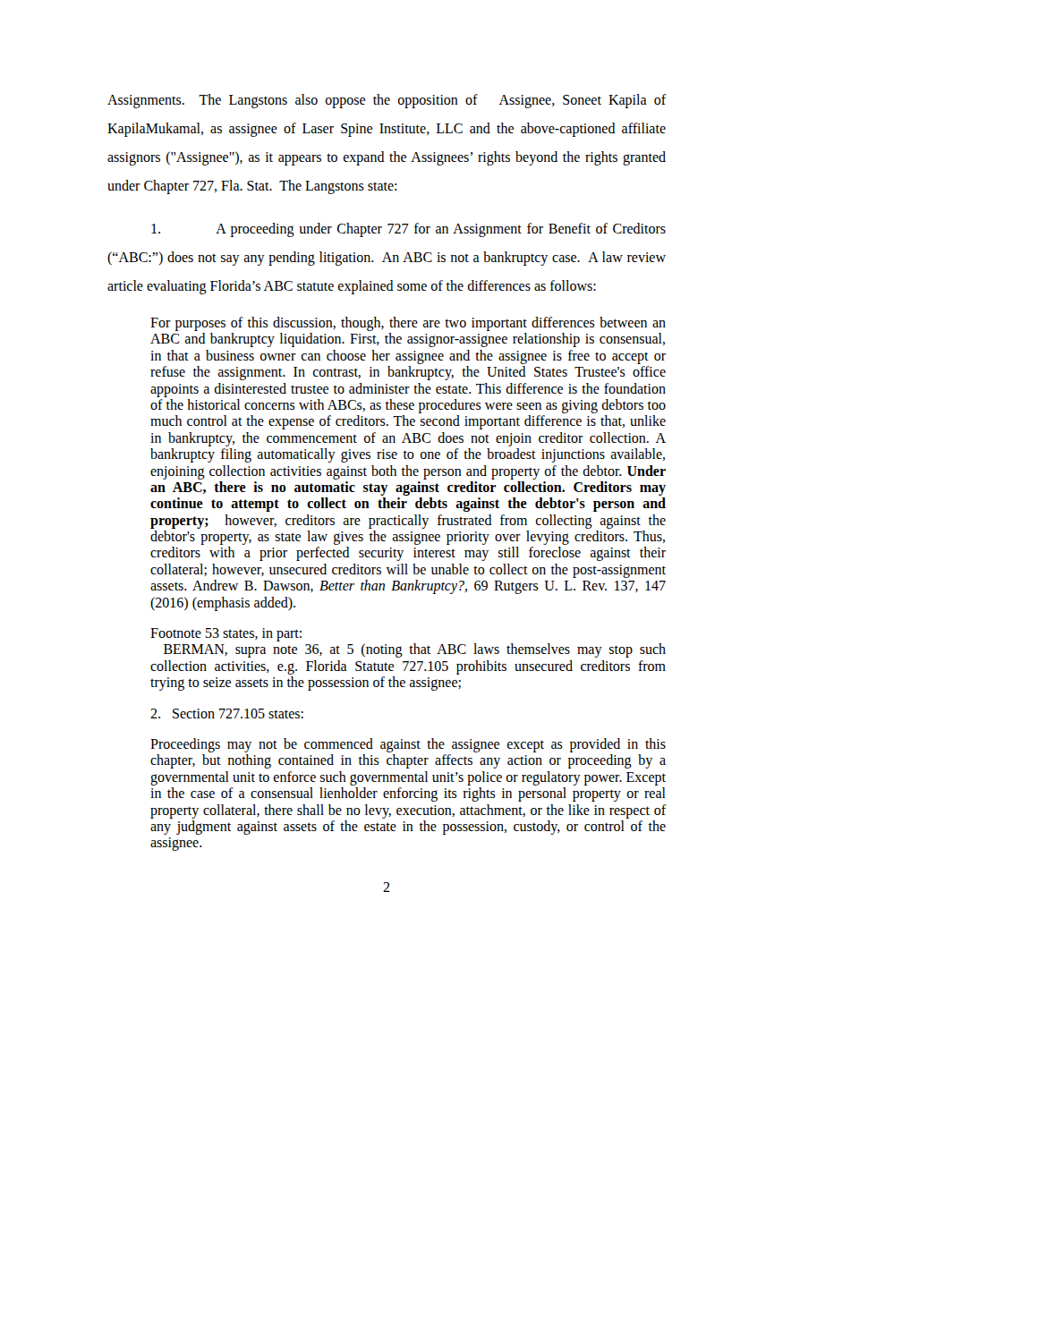Assignments. The Langstons also oppose the opposition of Assignee, Soneet Kapila of KapilaMukamal, as assignee of Laser Spine Institute, LLC and the above-captioned affiliate assignors ("Assignee"), as it appears to expand the Assignees’ rights beyond the rights granted under Chapter 727, Fla. Stat. The Langstons state:
1. A proceeding under Chapter 727 for an Assignment for Benefit of Creditors (“ABC:”) does not say any pending litigation. An ABC is not a bankruptcy case. A law review article evaluating Florida’s ABC statute explained some of the differences as follows:
For purposes of this discussion, though, there are two important differences between an ABC and bankruptcy liquidation. First, the assignor-assignee relationship is consensual, in that a business owner can choose her assignee and the assignee is free to accept or refuse the assignment. In contrast, in bankruptcy, the United States Trustee's office appoints a disinterested trustee to administer the estate. This difference is the foundation of the historical concerns with ABCs, as these procedures were seen as giving debtors too much control at the expense of creditors. The second important difference is that, unlike in bankruptcy, the commencement of an ABC does not enjoin creditor collection. A bankruptcy filing automatically gives rise to one of the broadest injunctions available, enjoining collection activities against both the person and property of the debtor. Under an ABC, there is no automatic stay against creditor collection. Creditors may continue to attempt to collect on their debts against the debtor's person and property; however, creditors are practically frustrated from collecting against the debtor's property, as state law gives the assignee priority over levying creditors. Thus, creditors with a prior perfected security interest may still foreclose against their collateral; however, unsecured creditors will be unable to collect on the post-assignment assets. Andrew B. Dawson, Better than Bankruptcy?, 69 Rutgers U. L. Rev. 137, 147 (2016) (emphasis added).
Footnote 53 states, in part:
BERMAN, supra note 36, at 5 (noting that ABC laws themselves may stop such collection activities, e.g. Florida Statute 727.105 prohibits unsecured creditors from trying to seize assets in the possession of the assignee;
2. Section 727.105 states:
Proceedings may not be commenced against the assignee except as provided in this chapter, but nothing contained in this chapter affects any action or proceeding by a governmental unit to enforce such governmental unit’s police or regulatory power. Except in the case of a consensual lienholder enforcing its rights in personal property or real property collateral, there shall be no levy, execution, attachment, or the like in respect of any judgment against assets of the estate in the possession, custody, or control of the assignee.
2